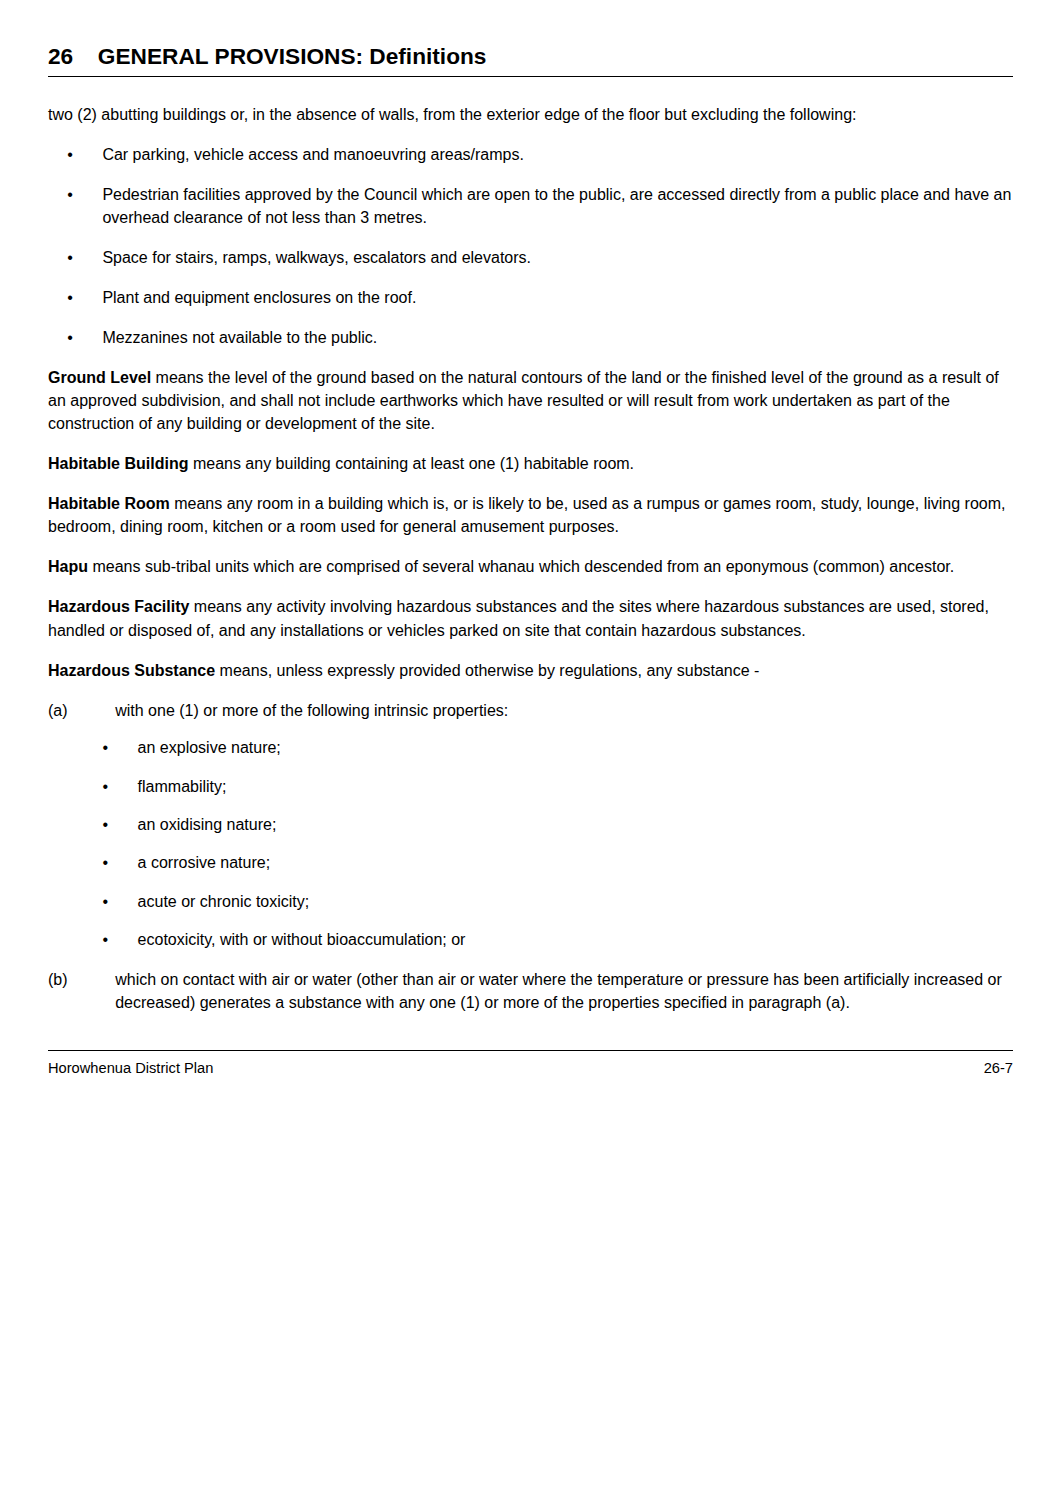26 GENERAL PROVISIONS: Definitions
two (2) abutting buildings or, in the absence of walls, from the exterior edge of the floor but excluding the following:
Car parking, vehicle access and manoeuvring areas/ramps.
Pedestrian facilities approved by the Council which are open to the public, are accessed directly from a public place and have an overhead clearance of not less than 3 metres.
Space for stairs, ramps, walkways, escalators and elevators.
Plant and equipment enclosures on the roof.
Mezzanines not available to the public.
Ground Level means the level of the ground based on the natural contours of the land or the finished level of the ground as a result of an approved subdivision, and shall not include earthworks which have resulted or will result from work undertaken as part of the construction of any building or development of the site.
Habitable Building means any building containing at least one (1) habitable room.
Habitable Room means any room in a building which is, or is likely to be, used as a rumpus or games room, study, lounge, living room, bedroom, dining room, kitchen or a room used for general amusement purposes.
Hapu means sub-tribal units which are comprised of several whanau which descended from an eponymous (common) ancestor.
Hazardous Facility means any activity involving hazardous substances and the sites where hazardous substances are used, stored, handled or disposed of, and any installations or vehicles parked on site that contain hazardous substances.
Hazardous Substance means, unless expressly provided otherwise by regulations, any substance -
(a)
with one (1) or more of the following intrinsic properties:
an explosive nature;
flammability;
an oxidising nature;
a corrosive nature;
acute or chronic toxicity;
ecotoxicity, with or without bioaccumulation; or
(b)
which on contact with air or water (other than air or water where the temperature or pressure has been artificially increased or decreased) generates a substance with any one (1) or more of the properties specified in paragraph (a).
Horowhenua District Plan 26-7